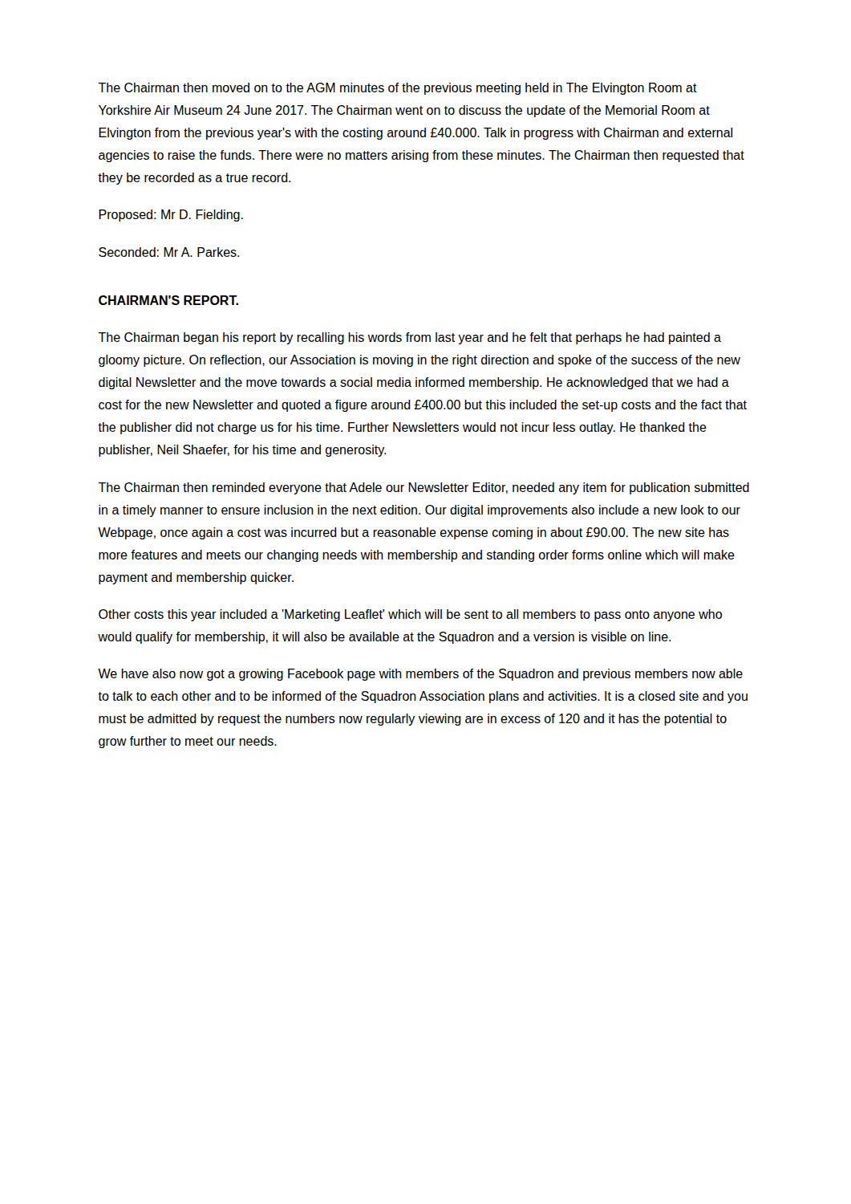The Chairman then moved on to the AGM minutes of the previous meeting held in The Elvington Room at Yorkshire Air Museum 24 June 2017. The Chairman went on to discuss the update of the Memorial Room at Elvington from the previous year's with the costing around £40.000. Talk in progress with Chairman and external agencies to raise the funds. There were no matters arising from these minutes. The Chairman then requested that they be recorded as a true record.
Proposed: Mr D. Fielding.
Seconded: Mr A. Parkes.
Chairman's Report.
The Chairman began his report by recalling his words from last year and he felt that perhaps he had painted a gloomy picture. On reflection, our Association is moving in the right direction and spoke of the success of the new digital Newsletter and the move towards a social media informed membership. He acknowledged that we had a cost for the new Newsletter and quoted a figure around £400.00 but this included the set-up costs and the fact that the publisher did not charge us for his time. Further Newsletters would not incur less outlay. He thanked the publisher, Neil Shaefer, for his time and generosity.
The Chairman then reminded everyone that Adele our Newsletter Editor, needed any item for publication submitted in a timely manner to ensure inclusion in the next edition. Our digital improvements also include a new look to our Webpage, once again a cost was incurred but a reasonable expense coming in about £90.00. The new site has more features and meets our changing needs with membership and standing order forms online which will make payment and membership quicker.
Other costs this year included a 'Marketing Leaflet' which will be sent to all members to pass onto anyone who would qualify for membership, it will also be available at the Squadron and a version is visible on line.
We have also now got a growing Facebook page with members of the Squadron and previous members now able to talk to each other and to be informed of the Squadron Association plans and activities. It is a closed site and you must be admitted by request the numbers now regularly viewing are in excess of 120 and it has the potential to grow further to meet our needs.